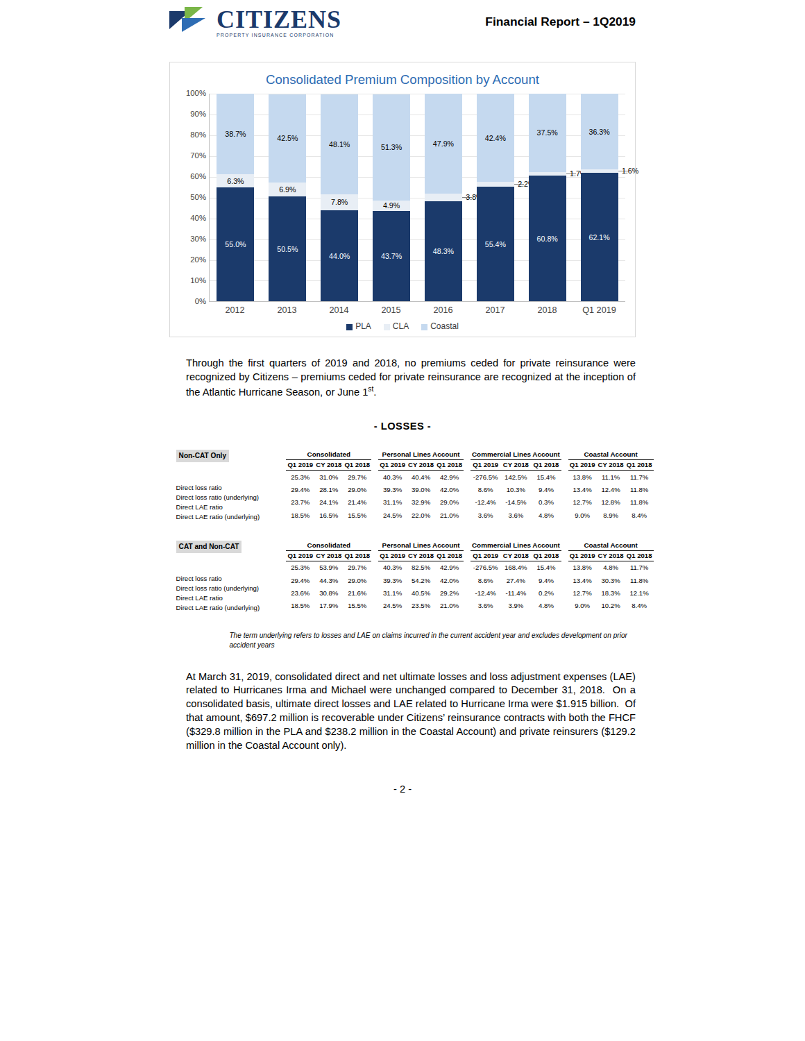CITIZENS
PROPERTY INSURANCE CORPORATION
Financial Report – 1Q2019
Consolidated Premium Composition by Account
100% 90% 80% 70% 60% 50% 40% 30% 20% 10% 0%
38.7%
6.3%
55.0%
42.5%
6.9%
50.5%
48.1%
7.8%
44.0%
51.3%
4.9%
43.7%
47.9%
3.8%
48.3%
42.4%
2.2%
55.4%
37.5%
1.7%
60.8%
36.3%
1.6%
62.1%
2012201320142015 201620172018 Q1 2019
PLA CLA Coastal
Through the first quarters of 2019 and 2018, no premiums ceded for private reinsurance were recognized by Citizens – premiums ceded for private reinsurance are recognized at the inception of the Atlantic Hurricane Season, or June 1st.
- LOSSES -
Non-CAT Only
Direct loss ratio
Direct loss ratio (underlying)
Direct LAE ratio
Direct LAE ratio (underlying)
| Consolidated |
| --- |
| Q1 2019 | CY 2018 | Q1 2018 |
| 25.3% | 31.0% | 29.7% |
| 29.4% | 28.1% | 29.0% |
| 23.7% | 24.1% | 21.4% |
| 18.5% | 16.5% | 15.5% |
| Personal Lines Account |
| --- |
| Q1 2019 | CY 2018 | Q1 2018 |
| 40.3% | 40.4% | 42.9% |
| 39.3% | 39.0% | 42.0% |
| 31.1% | 32.9% | 29.0% |
| 24.5% | 22.0% | 21.0% |
| Commercial Lines Account |
| --- |
| Q1 2019 | CY 2018 | Q1 2018 |
| -276.5% | 142.5% | 15.4% |
| 8.6% | 10.3% | 9.4% |
| -12.4% | -14.5% | 0.3% |
| 3.6% | 3.6% | 4.8% |
| Coastal Account |
| --- |
| Q1 2019 | CY 2018 | Q1 2018 |
| 13.8% | 11.1% | 11.7% |
| 13.4% | 12.4% | 11.8% |
| 12.7% | 12.8% | 11.8% |
| 9.0% | 8.9% | 8.4% |
CAT and Non-CAT
Direct loss ratio
Direct loss ratio (underlying)
Direct LAE ratio
Direct LAE ratio (underlying)
| Consolidated |
| --- |
| Q1 2019 | CY 2018 | Q1 2018 |
| 25.3% | 53.9% | 29.7% |
| 29.4% | 44.3% | 29.0% |
| 23.6% | 30.8% | 21.6% |
| 18.5% | 17.9% | 15.5% |
| Personal Lines Account |
| --- |
| Q1 2019 | CY 2018 | Q1 2018 |
| 40.3% | 82.5% | 42.9% |
| 39.3% | 54.2% | 42.0% |
| 31.1% | 40.5% | 29.2% |
| 24.5% | 23.5% | 21.0% |
| Commercial Lines Account |
| --- |
| Q1 2019 | CY 2018 | Q1 2018 |
| -276.5% | 168.4% | 15.4% |
| 8.6% | 27.4% | 9.4% |
| -12.4% | -11.4% | 0.2% |
| 3.6% | 3.9% | 4.8% |
| Coastal Account |
| --- |
| Q1 2019 | CY 2018 | Q1 2018 |
| 13.8% | 4.8% | 11.7% |
| 13.4% | 30.3% | 11.8% |
| 12.7% | 18.3% | 12.1% |
| 9.0% | 10.2% | 8.4% |
The term underlying refers to losses and LAE on claims incurred in the current accident year and excludes development on prior accident years
At March 31, 2019, consolidated direct and net ultimate losses and loss adjustment expenses (LAE) related to Hurricanes Irma and Michael were unchanged compared to December 31, 2018. On a consolidated basis, ultimate direct losses and LAE related to Hurricane Irma were $1.915 billion. Of that amount, $697.2 million is recoverable under Citizens’ reinsurance contracts with both the FHCF ($329.8 million in the PLA and $238.2 million in the Coastal Account) and private reinsurers ($129.2 million in the Coastal Account only).
- 2 -